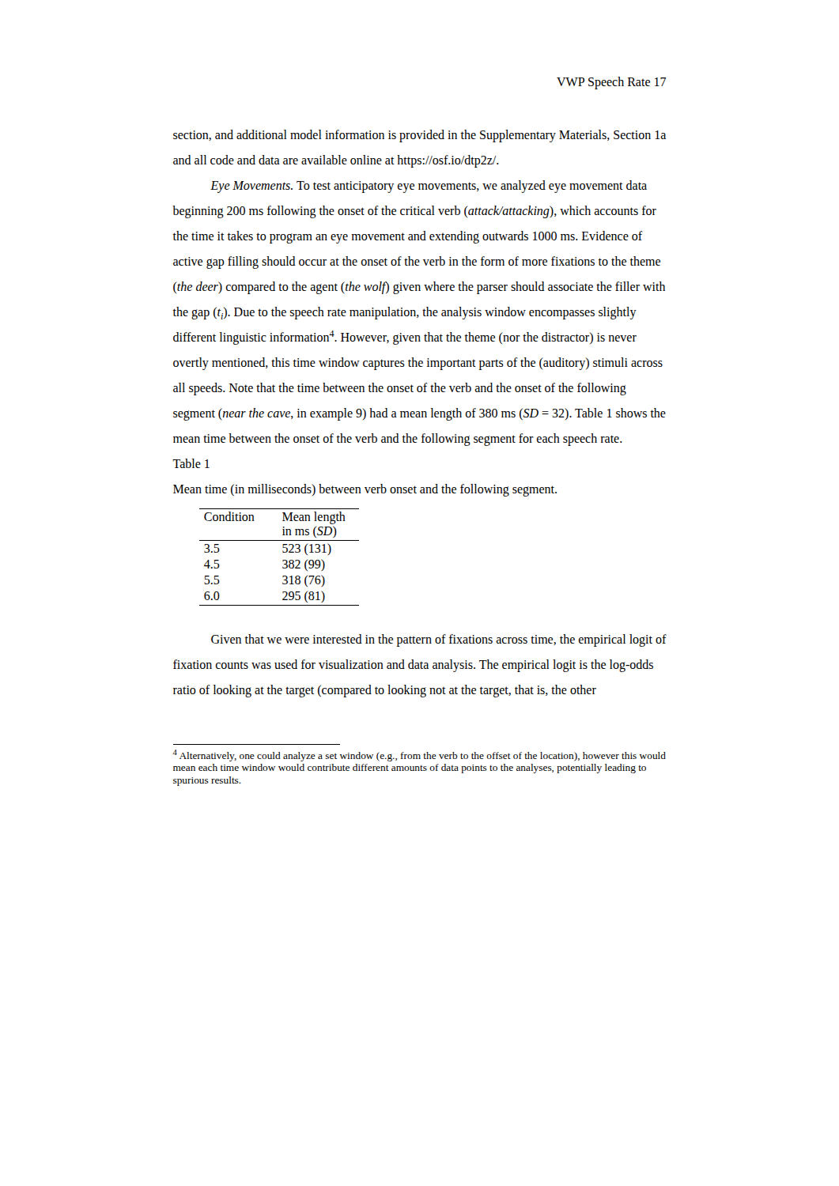VWP Speech Rate 17
section, and additional model information is provided in the Supplementary Materials, Section 1a and all code and data are available online at https://osf.io/dtp2z/.
Eye Movements. To test anticipatory eye movements, we analyzed eye movement data beginning 200 ms following the onset of the critical verb (attack/attacking), which accounts for the time it takes to program an eye movement and extending outwards 1000 ms. Evidence of active gap filling should occur at the onset of the verb in the form of more fixations to the theme (the deer) compared to the agent (the wolf) given where the parser should associate the filler with the gap (ti). Due to the speech rate manipulation, the analysis window encompasses slightly different linguistic information4. However, given that the theme (nor the distractor) is never overtly mentioned, this time window captures the important parts of the (auditory) stimuli across all speeds. Note that the time between the onset of the verb and the onset of the following segment (near the cave, in example 9) had a mean length of 380 ms (SD = 32). Table 1 shows the mean time between the onset of the verb and the following segment for each speech rate.
Table 1
Mean time (in milliseconds) between verb onset and the following segment.
| Condition | Mean length in ms ( SD ) |
| --- | --- |
| 3.5 | 523 (131) |
| 4.5 | 382 (99) |
| 5.5 | 318 (76) |
| 6.0 | 295 (81) |
Given that we were interested in the pattern of fixations across time, the empirical logit of fixation counts was used for visualization and data analysis. The empirical logit is the log-odds ratio of looking at the target (compared to looking not at the target, that is, the other
4 Alternatively, one could analyze a set window (e.g., from the verb to the offset of the location), however this would mean each time window would contribute different amounts of data points to the analyses, potentially leading to spurious results.